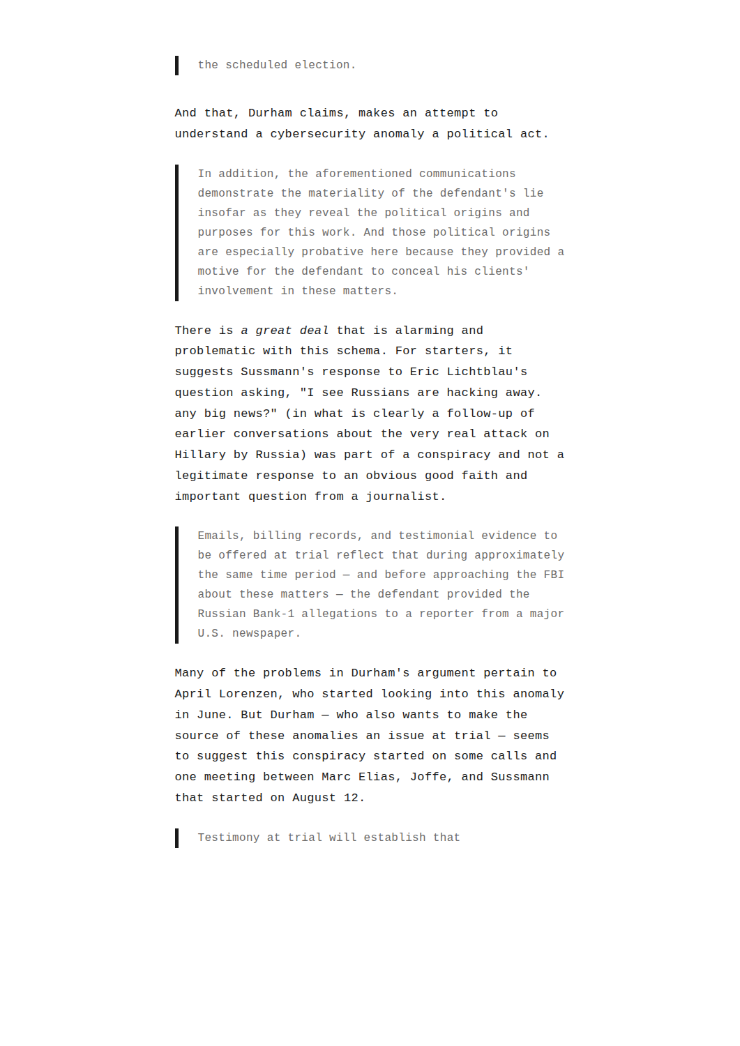the scheduled election.
And that, Durham claims, makes an attempt to understand a cybersecurity anomaly a political act.
In addition, the aforementioned communications demonstrate the materiality of the defendant's lie insofar as they reveal the political origins and purposes for this work. And those political origins are especially probative here because they provided a motive for the defendant to conceal his clients' involvement in these matters.
There is a great deal that is alarming and problematic with this schema. For starters, it suggests Sussmann's response to Eric Lichtblau's question asking, "I see Russians are hacking away. any big news?" (in what is clearly a follow-up of earlier conversations about the very real attack on Hillary by Russia) was part of a conspiracy and not a legitimate response to an obvious good faith and important question from a journalist.
Emails, billing records, and testimonial evidence to be offered at trial reflect that during approximately the same time period — and before approaching the FBI about these matters — the defendant provided the Russian Bank-1 allegations to a reporter from a major U.S. newspaper.
Many of the problems in Durham's argument pertain to April Lorenzen, who started looking into this anomaly in June. But Durham — who also wants to make the source of these anomalies an issue at trial — seems to suggest this conspiracy started on some calls and one meeting between Marc Elias, Joffe, and Sussmann that started on August 12.
Testimony at trial will establish that